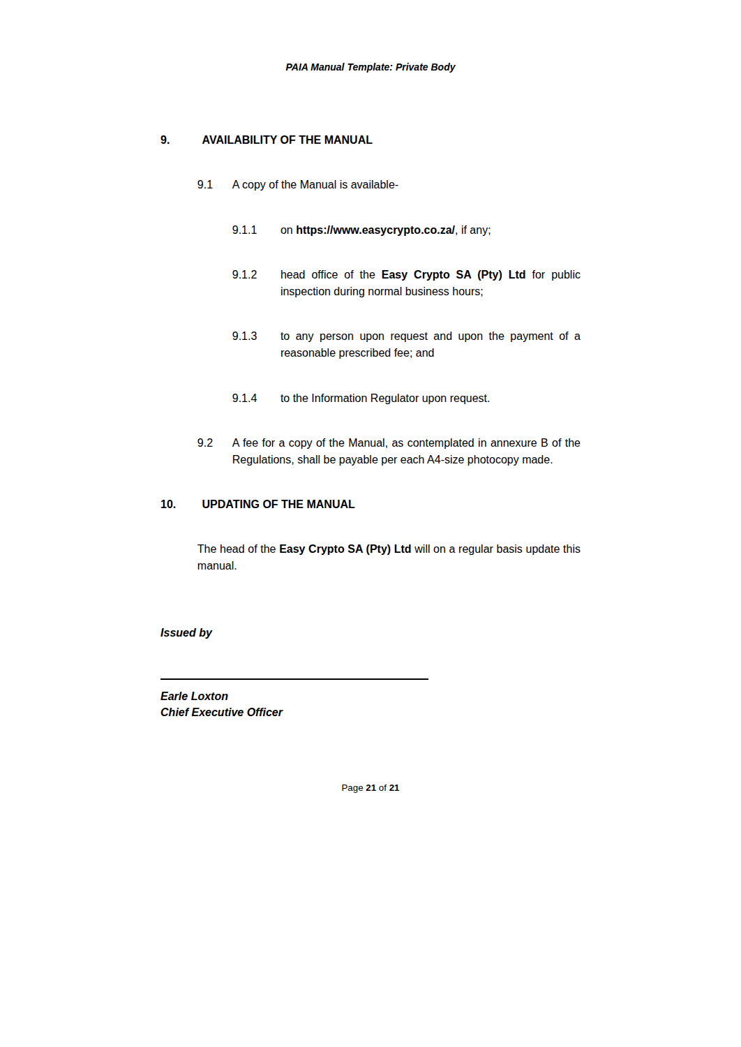PAIA Manual Template: Private Body
9. AVAILABILITY OF THE MANUAL
9.1 A copy of the Manual is available-
9.1.1 on https://www.easycrypto.co.za/, if any;
9.1.2 head office of the Easy Crypto SA (Pty) Ltd for public inspection during normal business hours;
9.1.3 to any person upon request and upon the payment of a reasonable prescribed fee; and
9.1.4 to the Information Regulator upon request.
9.2 A fee for a copy of the Manual, as contemplated in annexure B of the Regulations, shall be payable per each A4-size photocopy made.
10. UPDATING OF THE MANUAL
The head of the Easy Crypto SA (Pty) Ltd will on a regular basis update this manual.
Issued by
Earle Loxton
Chief Executive Officer
Page 21 of 21